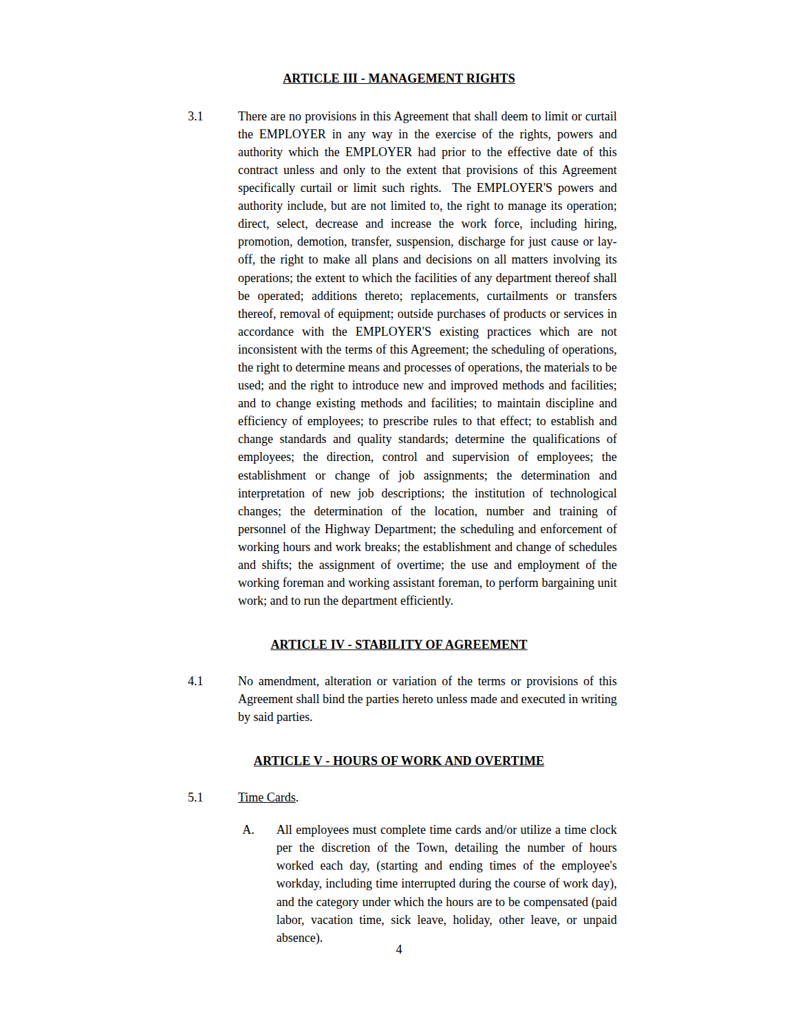ARTICLE III - MANAGEMENT RIGHTS
3.1
There are no provisions in this Agreement that shall deem to limit or curtail the EMPLOYER in any way in the exercise of the rights, powers and authority which the EMPLOYER had prior to the effective date of this contract unless and only to the extent that provisions of this Agreement specifically curtail or limit such rights. The EMPLOYER'S powers and authority include, but are not limited to, the right to manage its operation; direct, select, decrease and increase the work force, including hiring, promotion, demotion, transfer, suspension, discharge for just cause or lay-off, the right to make all plans and decisions on all matters involving its operations; the extent to which the facilities of any department thereof shall be operated; additions thereto; replacements, curtailments or transfers thereof, removal of equipment; outside purchases of products or services in accordance with the EMPLOYER'S existing practices which are not inconsistent with the terms of this Agreement; the scheduling of operations, the right to determine means and processes of operations, the materials to be used; and the right to introduce new and improved methods and facilities; and to change existing methods and facilities; to maintain discipline and efficiency of employees; to prescribe rules to that effect; to establish and change standards and quality standards; determine the qualifications of employees; the direction, control and supervision of employees; the establishment or change of job assignments; the determination and interpretation of new job descriptions; the institution of technological changes; the determination of the location, number and training of personnel of the Highway Department; the scheduling and enforcement of working hours and work breaks; the establishment and change of schedules and shifts; the assignment of overtime; the use and employment of the working foreman and working assistant foreman, to perform bargaining unit work; and to run the department efficiently.
ARTICLE IV - STABILITY OF AGREEMENT
4.1
No amendment, alteration or variation of the terms or provisions of this Agreement shall bind the parties hereto unless made and executed in writing by said parties.
ARTICLE V - HOURS OF WORK AND OVERTIME
5.1
Time Cards.
A.
All employees must complete time cards and/or utilize a time clock per the discretion of the Town, detailing the number of hours worked each day, (starting and ending times of the employee's workday, including time interrupted during the course of work day), and the category under which the hours are to be compensated (paid labor, vacation time, sick leave, holiday, other leave, or unpaid absence).
4